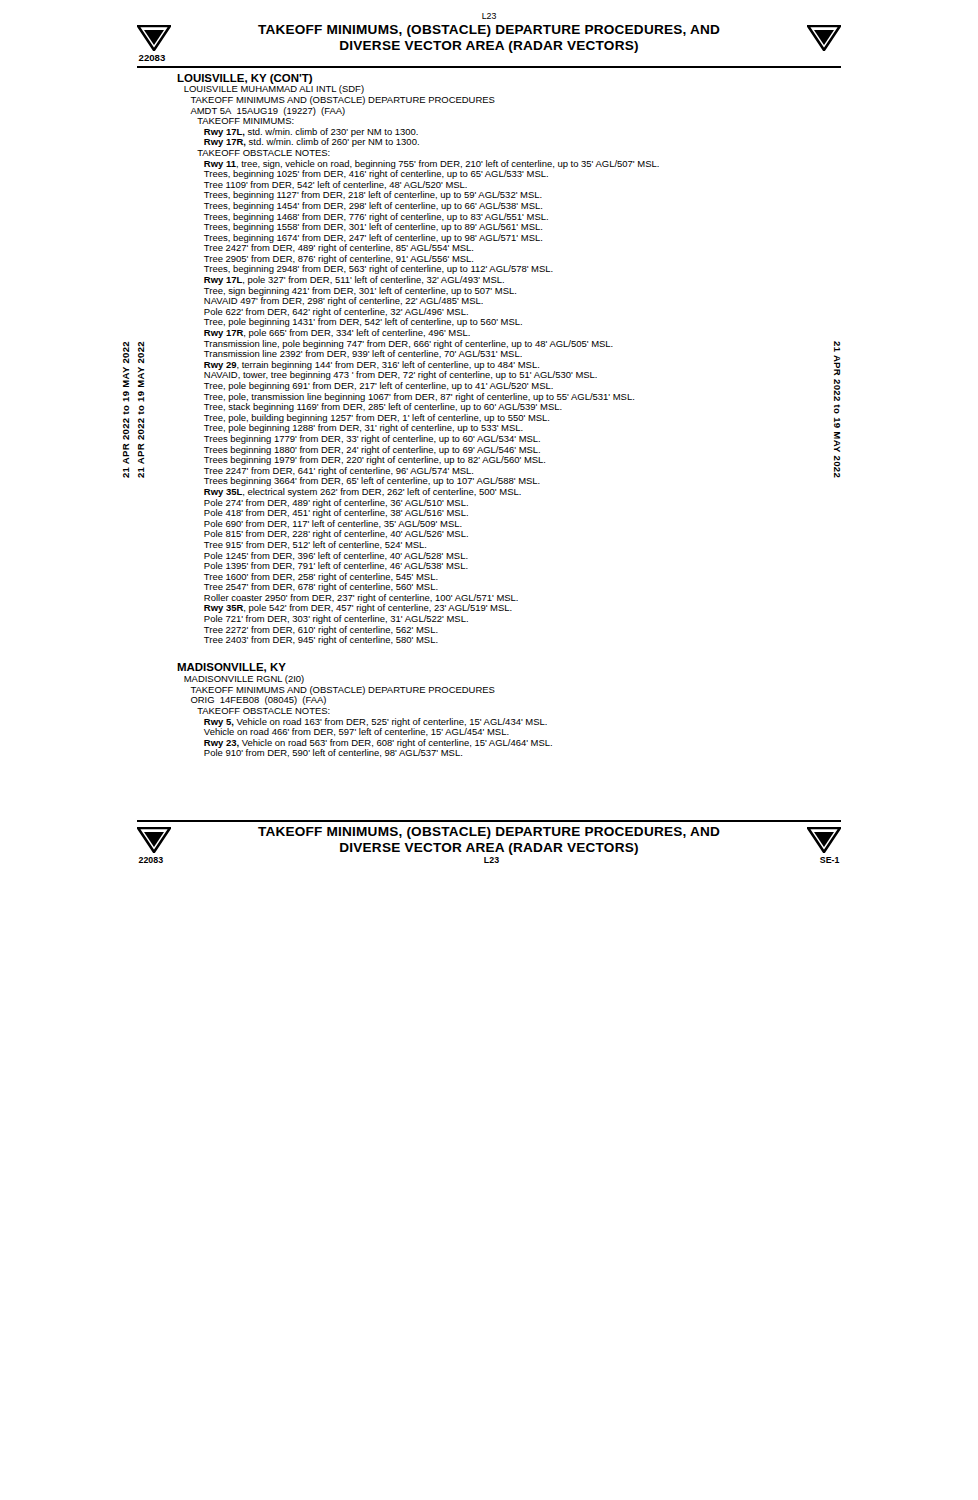L23
TAKEOFF MINIMUMS, (OBSTACLE) DEPARTURE PROCEDURES, AND DIVERSE VECTOR AREA (RADAR VECTORS)
22083
21 APR 2022 to 19 MAY 2022
21 APR 2022 to 19 MAY 2022
21 APR 2022 to 19 MAY 2022
LOUISVILLE, KY (CON'T)
LOUISVILLE MUHAMMAD ALI INTL (SDF)
TAKEOFF MINIMUMS AND (OBSTACLE) DEPARTURE PROCEDURES
AMDT 5A 15AUG19 (19227) (FAA)
TAKEOFF MINIMUMS:
Rwy 17L, std. w/min. climb of 230' per NM to 1300.
Rwy 17R, std. w/min. climb of 260' per NM to 1300.
TAKEOFF OBSTACLE NOTES:
Rwy 11, tree, sign, vehicle on road, beginning 755' from DER, 210' left of centerline, up to 35' AGL/507' MSL.
Trees, beginning 1025' from DER, 416' right of centerline, up to 65' AGL/533' MSL.
Tree 1109' from DER, 542' left of centerline, 48' AGL/520' MSL.
Trees, beginning 1127' from DER, 218' left of centerline, up to 59' AGL/532' MSL.
Trees, beginning 1454' from DER, 298' left of centerline, up to 66' AGL/538' MSL.
Trees, beginning 1468' from DER, 776' right of centerline, up to 83' AGL/551' MSL.
Trees, beginning 1558' from DER, 301' left of centerline, up to 89' AGL/561' MSL.
Trees, beginning 1674' from DER, 247' left of centerline, up to 98' AGL/571' MSL.
Tree 2427' from DER, 489' right of centerline, 85' AGL/554' MSL.
Tree 2905' from DER, 876' right of centerline, 91' AGL/556' MSL.
Trees, beginning 2948' from DER, 563' right of centerline, up to 112' AGL/578' MSL.
Rwy 17L, pole 327' from DER, 511' left of centerline, 32' AGL/493' MSL.
Tree, sign beginning 421' from DER, 301' left of centerline, up to 507' MSL.
NAVAID 497' from DER, 298' right of centerline, 22' AGL/485' MSL.
Pole 622' from DER, 642' right of centerline, 32' AGL/496' MSL.
Tree, pole beginning 1431' from DER, 542' left of centerline, up to 560' MSL.
Rwy 17R, pole 665' from DER, 334' left of centerline, 496' MSL.
Transmission line, pole beginning 747' from DER, 666' right of centerline, up to 48' AGL/505' MSL.
Transmission line 2392' from DER, 939' left of centerline, 70' AGL/531' MSL.
Rwy 29, terrain beginning 144' from DER, 316' left of centerline, up to 484' MSL.
NAVAID, tower, tree beginning 473 ' from DER, 72' right of centerline, up to 51' AGL/530' MSL.
Tree, pole beginning 691' from DER, 217' left of centerline, up to 41' AGL/520' MSL.
Tree, pole, transmission line beginning 1067' from DER, 87' right of centerline, up to 55' AGL/531' MSL.
Tree, stack beginning 1169' from DER, 285' left of centerline, up to 60' AGL/539' MSL.
Tree, pole, building beginning 1257' from DER, 1' left of centerline, up to 550' MSL.
Tree, pole beginning 1288' from DER, 31' right of centerline, up to 533' MSL.
Trees beginning 1779' from DER, 33' right of centerline, up to 60' AGL/534' MSL.
Trees beginning 1880' from DER, 24' right of centerline, up to 69' AGL/546' MSL.
Trees beginning 1979' from DER, 220' right of centerline, up to 82' AGL/560' MSL.
Tree 2247' from DER, 641' right of centerline, 96' AGL/574' MSL.
Trees beginning 3664' from DER, 65' left of centerline, up to 107' AGL/588' MSL.
Rwy 35L, electrical system 262' from DER, 262' left of centerline, 500' MSL.
Pole 274' from DER, 489' right of centerline, 36' AGL/510' MSL.
Pole 418' from DER, 451' right of centerline, 38' AGL/516' MSL.
Pole 690' from DER, 117' left of centerline, 35' AGL/509' MSL.
Pole 815' from DER, 228' right of centerline, 40' AGL/526' MSL.
Tree 915' from DER, 512' left of centerline, 524' MSL.
Pole 1245' from DER, 396' left of centerline, 40' AGL/528' MSL.
Pole 1395' from DER, 791' left of centerline, 46' AGL/538' MSL.
Tree 1600' from DER, 258' right of centerline, 545' MSL.
Tree 2547' from DER, 678' right of centerline, 560' MSL.
Roller coaster 2950' from DER, 237' right of centerline, 100' AGL/571' MSL.
Rwy 35R, pole 542' from DER, 457' right of centerline, 23' AGL/519' MSL.
Pole 721' from DER, 303' right of centerline, 31' AGL/522' MSL.
Tree 2272' from DER, 610' right of centerline, 562' MSL.
Tree 2403' from DER, 945' right of centerline, 580' MSL.
MADISONVILLE, KY
MADISONVILLE RGNL (2I0)
TAKEOFF MINIMUMS AND (OBSTACLE) DEPARTURE PROCEDURES
ORIG 14FEB08 (08045) (FAA)
TAKEOFF OBSTACLE NOTES:
Rwy 5, Vehicle on road 163' from DER, 525' right of centerline, 15' AGL/434' MSL.
Vehicle on road 466' from DER, 597' left of centerline, 15' AGL/454' MSL.
Rwy 23, Vehicle on road 563' from DER, 608' right of centerline, 15' AGL/464' MSL.
Pole 910' from DER, 590' left of centerline, 98' AGL/537' MSL.
TAKEOFF MINIMUMS, (OBSTACLE) DEPARTURE PROCEDURES, AND DIVERSE VECTOR AREA (RADAR VECTORS)
22083
L23
SE-1